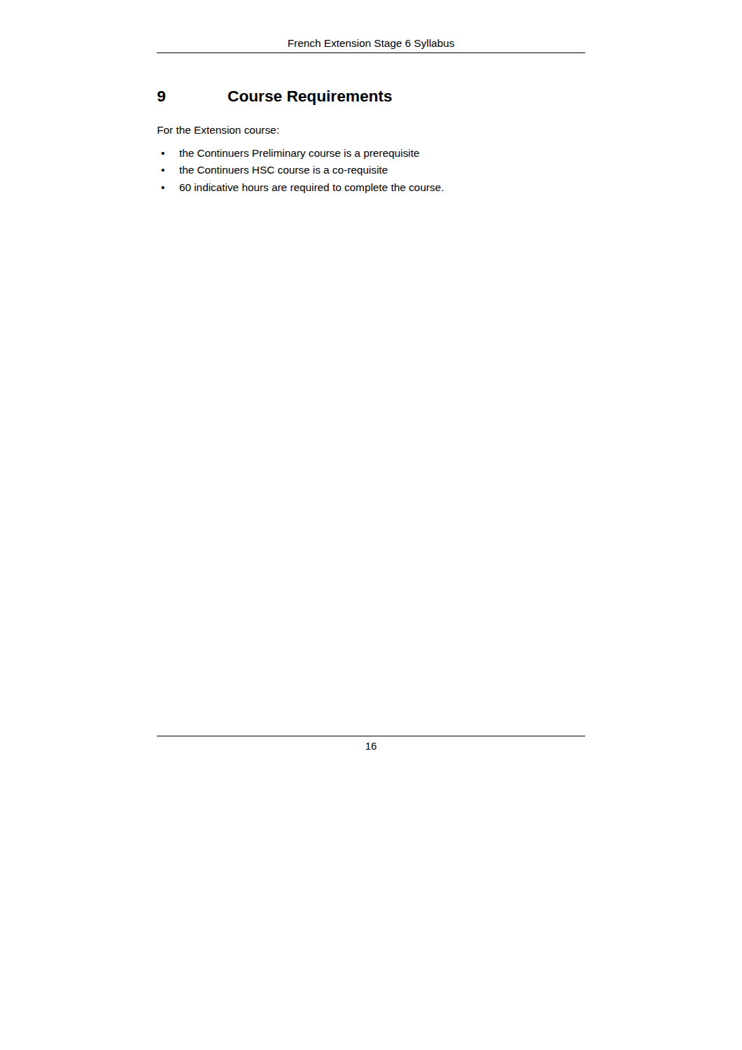French Extension Stage 6 Syllabus
9 Course Requirements
For the Extension course:
the Continuers Preliminary course is a prerequisite
the Continuers HSC course is a co-requisite
60 indicative hours are required to complete the course.
16